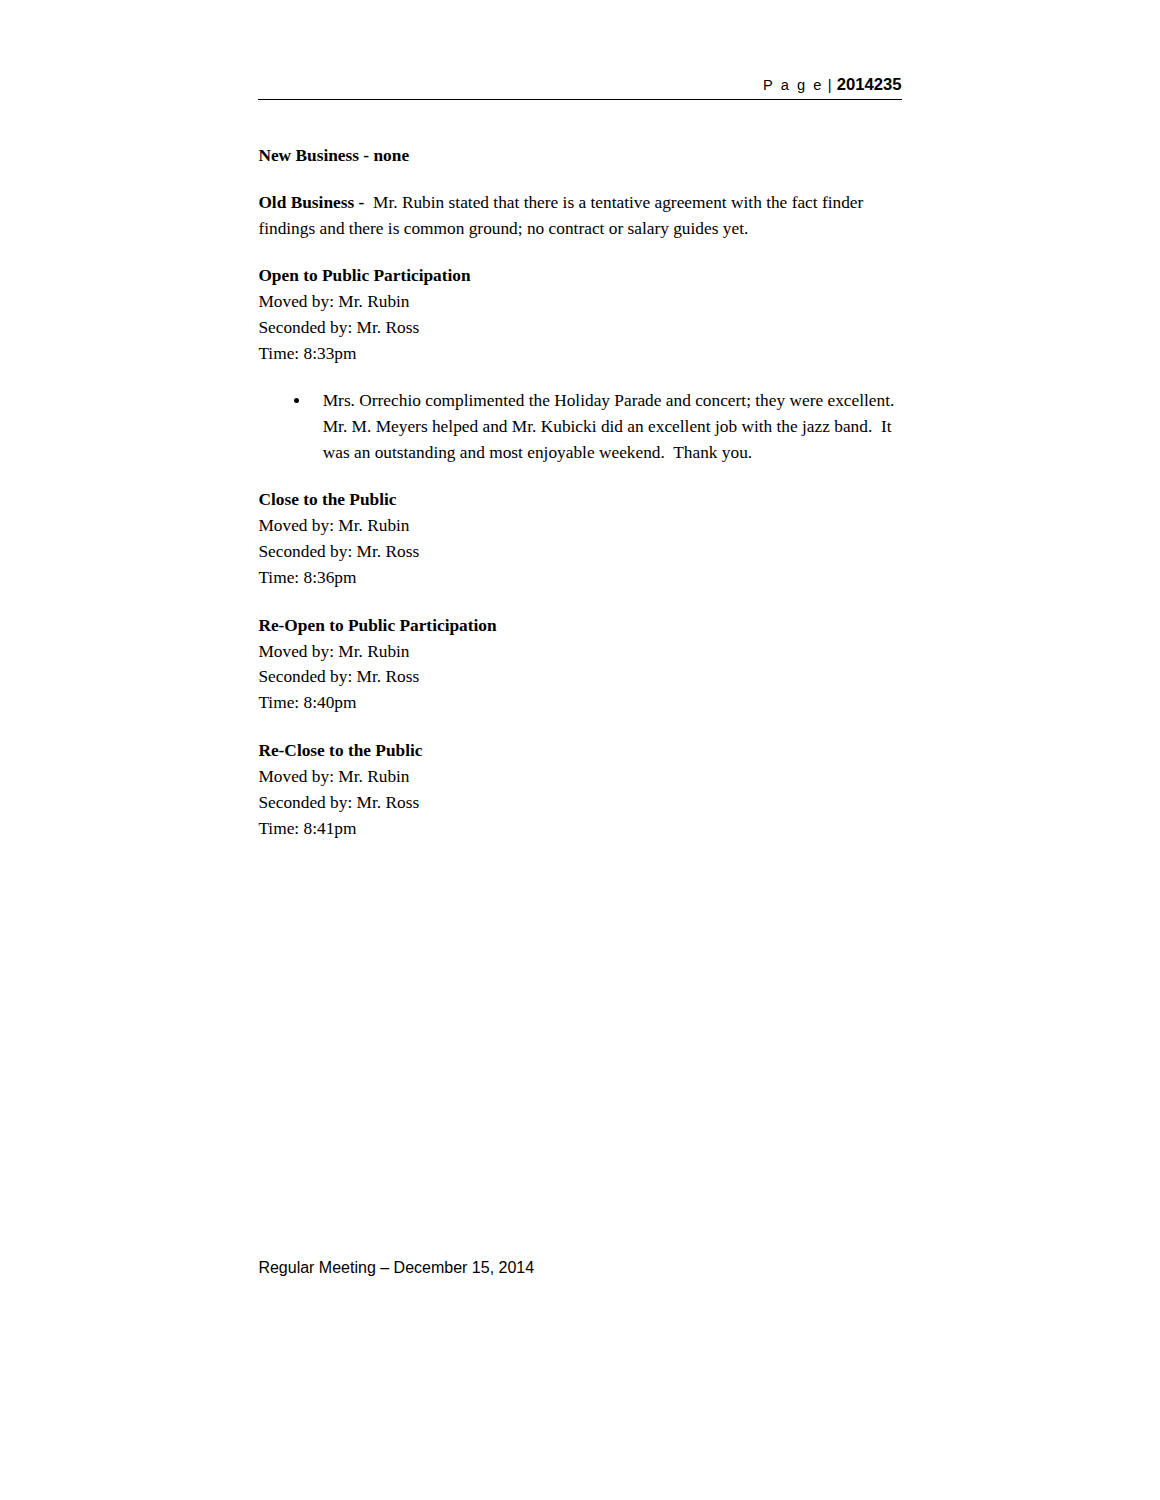P a g e | 2014235
New Business - none
Old Business - Mr. Rubin stated that there is a tentative agreement with the fact finder findings and there is common ground; no contract or salary guides yet.
Open to Public Participation
Moved by: Mr. Rubin
Seconded by: Mr. Ross
Time: 8:33pm
Mrs. Orrechio complimented the Holiday Parade and concert; they were excellent. Mr. M. Meyers helped and Mr. Kubicki did an excellent job with the jazz band. It was an outstanding and most enjoyable weekend. Thank you.
Close to the Public
Moved by: Mr. Rubin
Seconded by: Mr. Ross
Time: 8:36pm
Re-Open to Public Participation
Moved by: Mr. Rubin
Seconded by: Mr. Ross
Time: 8:40pm
Re-Close to the Public
Moved by: Mr. Rubin
Seconded by: Mr. Ross
Time: 8:41pm
Regular Meeting – December 15, 2014